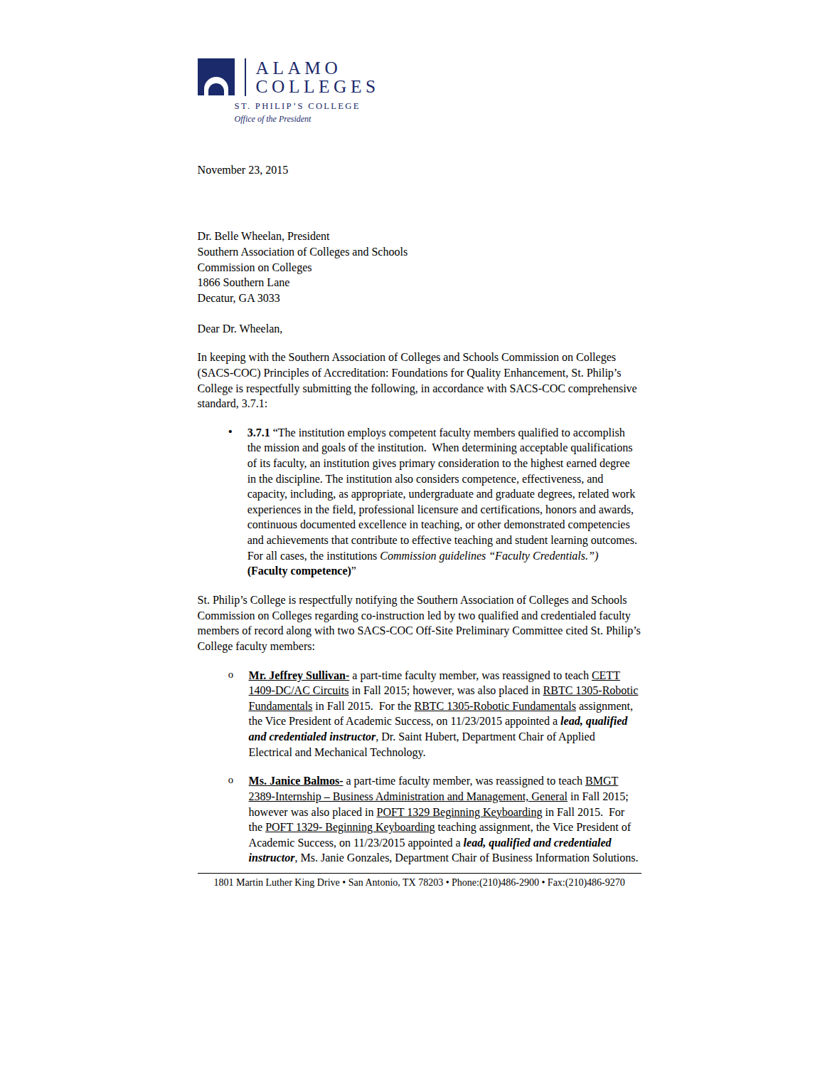ALAMO COLLEGES
ST. PHILIP’S COLLEGE Office of the President
November 23, 2015
Dr. Belle Wheelan, President
Southern Association of Colleges and Schools
Commission on Colleges
1866 Southern Lane
Decatur, GA 3033
Dear Dr. Wheelan,
In keeping with the Southern Association of Colleges and Schools Commission on Colleges (SACS-COC) Principles of Accreditation: Foundations for Quality Enhancement, St. Philip’s College is respectfully submitting the following, in accordance with SACS-COC comprehensive standard, 3.7.1:
3.7.1 “The institution employs competent faculty members qualified to accomplish the mission and goals of the institution. When determining acceptable qualifications of its faculty, an institution gives primary consideration to the highest earned degree in the discipline. The institution also considers competence, effectiveness, and capacity, including, as appropriate, undergraduate and graduate degrees, related work experiences in the field, professional licensure and certifications, honors and awards, continuous documented excellence in teaching, or other demonstrated competencies and achievements that contribute to effective teaching and student learning outcomes. For all cases, the institutions Commission guidelines “Faculty Credentials.”) (Faculty competence)”
St. Philip’s College is respectfully notifying the Southern Association of Colleges and Schools Commission on Colleges regarding co-instruction led by two qualified and credentialed faculty members of record along with two SACS-COC Off-Site Preliminary Committee cited St. Philip’s College faculty members:
Mr. Jeffrey Sullivan- a part-time faculty member, was reassigned to teach CETT 1409-DC/AC Circuits in Fall 2015; however, was also placed in RBTC 1305-Robotic Fundamentals in Fall 2015. For the RBTC 1305-Robotic Fundamentals assignment, the Vice President of Academic Success, on 11/23/2015 appointed a lead, qualified and credentialed instructor, Dr. Saint Hubert, Department Chair of Applied Electrical and Mechanical Technology.
Ms. Janice Balmos- a part-time faculty member, was reassigned to teach BMGT 2389-Internship – Business Administration and Management, General in Fall 2015; however was also placed in POFT 1329 Beginning Keyboarding in Fall 2015. For the POFT 1329- Beginning Keyboarding teaching assignment, the Vice President of Academic Success, on 11/23/2015 appointed a lead, qualified and credentialed instructor, Ms. Janie Gonzales, Department Chair of Business Information Solutions.
1801 Martin Luther King Drive • San Antonio, TX 78203 • Phone:(210)486-2900 • Fax:(210)486-9270